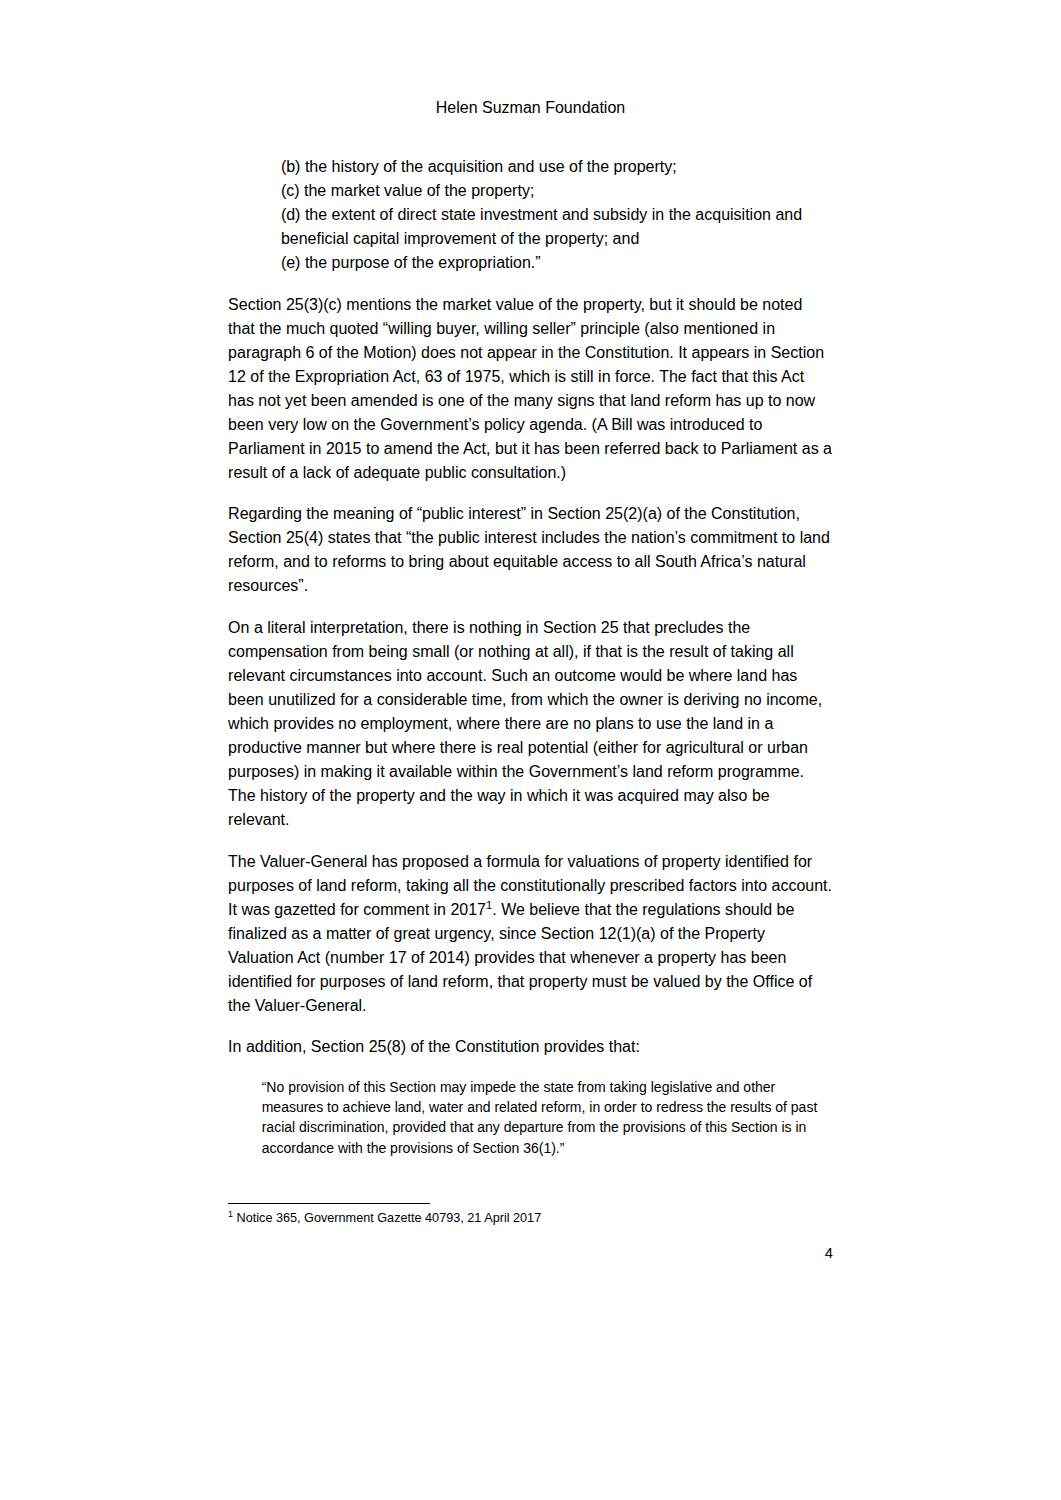Helen Suzman Foundation
(b) the history of the acquisition and use of the property;
(c) the market value of the property;
(d) the extent of direct state investment and subsidy in the acquisition and beneficial capital improvement of the property; and
(e) the purpose of the expropriation.”
Section 25(3)(c) mentions the market value of the property, but it should be noted that the much quoted “willing buyer, willing seller” principle (also mentioned in paragraph 6 of the Motion) does not appear in the Constitution. It appears in Section 12 of the Expropriation Act, 63 of 1975, which is still in force. The fact that this Act has not yet been amended is one of the many signs that land reform has up to now been very low on the Government’s policy agenda. (A Bill was introduced to Parliament in 2015 to amend the Act, but it has been referred back to Parliament as a result of a lack of adequate public consultation.)
Regarding the meaning of “public interest” in Section 25(2)(a) of the Constitution, Section 25(4) states that “the public interest includes the nation’s commitment to land reform, and to reforms to bring about equitable access to all South Africa’s natural resources”.
On a literal interpretation, there is nothing in Section 25 that precludes the compensation from being small (or nothing at all), if that is the result of taking all relevant circumstances into account. Such an outcome would be where land has been unutilized for a considerable time, from which the owner is deriving no income, which provides no employment, where there are no plans to use the land in a productive manner but where there is real potential (either for agricultural or urban purposes) in making it available within the Government’s land reform programme. The history of the property and the way in which it was acquired may also be relevant.
The Valuer-General has proposed a formula for valuations of property identified for purposes of land reform, taking all the constitutionally prescribed factors into account. It was gazetted for comment in 20171. We believe that the regulations should be finalized as a matter of great urgency, since Section 12(1)(a) of the Property Valuation Act (number 17 of 2014) provides that whenever a property has been identified for purposes of land reform, that property must be valued by the Office of the Valuer-General.
In addition, Section 25(8) of the Constitution provides that:
“No provision of this Section may impede the state from taking legislative and other measures to achieve land, water and related reform, in order to redress the results of past racial discrimination, provided that any departure from the provisions of this Section is in accordance with the provisions of Section 36(1).”
1 Notice 365, Government Gazette 40793, 21 April 2017
4